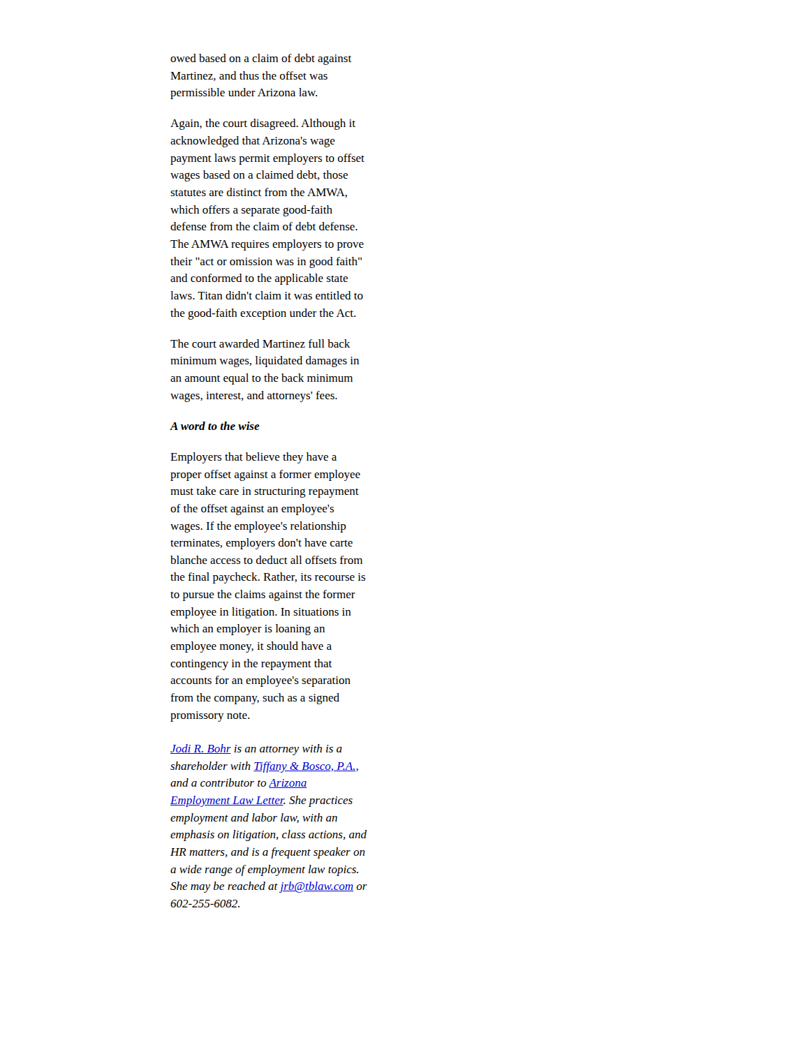owed based on a claim of debt against Martinez, and thus the offset was permissible under Arizona law.
Again, the court disagreed. Although it acknowledged that Arizona's wage payment laws permit employers to offset wages based on a claimed debt, those statutes are distinct from the AMWA, which offers a separate good-faith defense from the claim of debt defense. The AMWA requires employers to prove their "act or omission was in good faith" and conformed to the applicable state laws. Titan didn't claim it was entitled to the good-faith exception under the Act.
The court awarded Martinez full back minimum wages, liquidated damages in an amount equal to the back minimum wages, interest, and attorneys' fees.
A word to the wise
Employers that believe they have a proper offset against a former employee must take care in structuring repayment of the offset against an employee's wages. If the employee's relationship terminates, employers don't have carte blanche access to deduct all offsets from the final paycheck. Rather, its recourse is to pursue the claims against the former employee in litigation. In situations in which an employer is loaning an employee money, it should have a contingency in the repayment that accounts for an employee's separation from the company, such as a signed promissory note.
Jodi R. Bohr is an attorney with is a shareholder with Tiffany & Bosco, P.A., and a contributor to Arizona Employment Law Letter. She practices employment and labor law, with an emphasis on litigation, class actions, and HR matters, and is a frequent speaker on a wide range of employment law topics. She may be reached at jrb@tblaw.com or 602-255-6082.